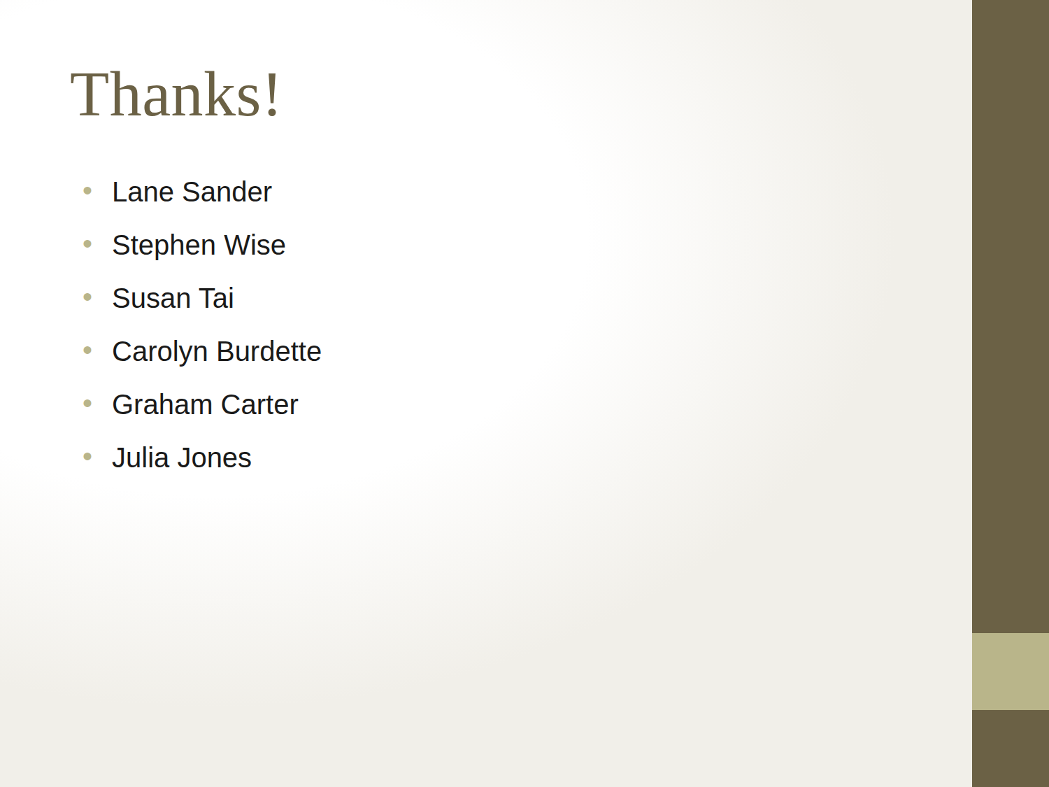Thanks!
Lane Sander
Stephen Wise
Susan Tai
Carolyn Burdette
Graham Carter
Julia Jones